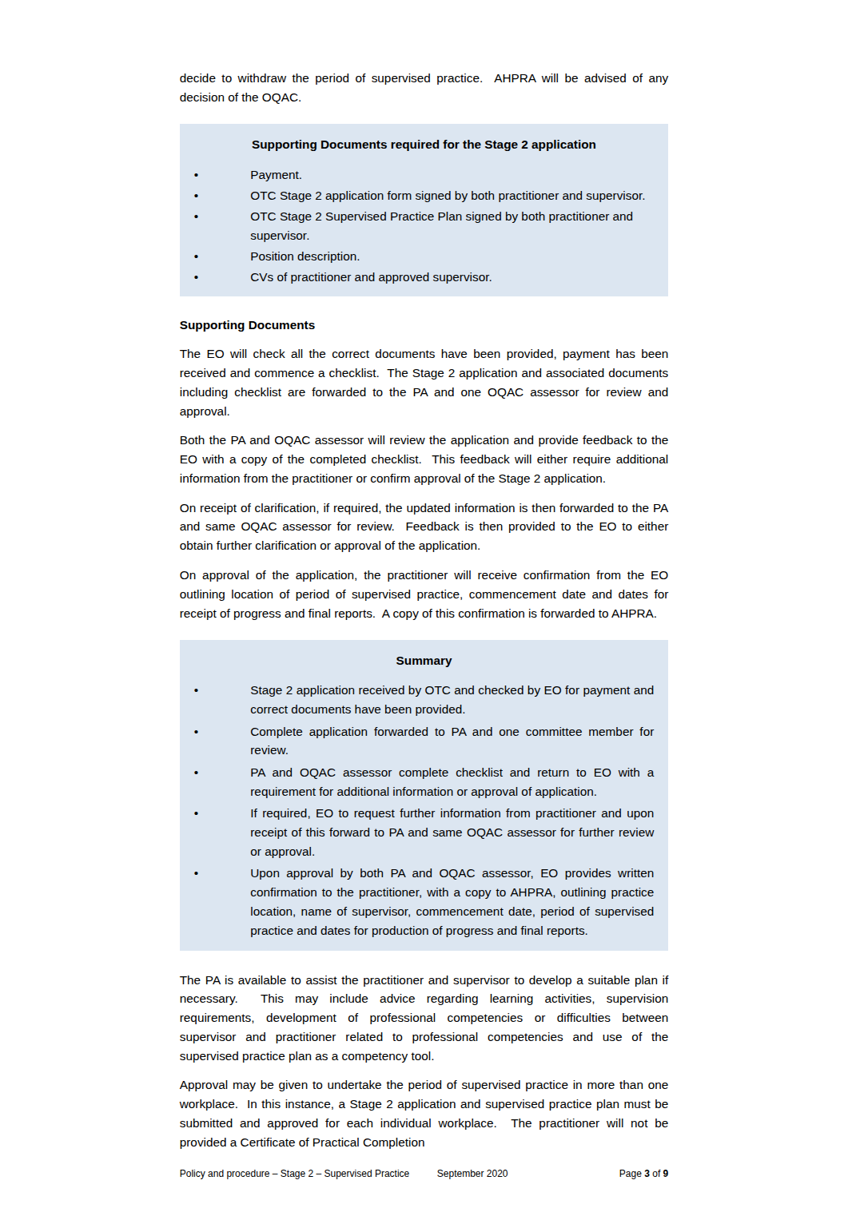decide to withdraw the period of supervised practice. AHPRA will be advised of any decision of the OQAC.
Supporting Documents required for the Stage 2 application
Payment.
OTC Stage 2 application form signed by both practitioner and supervisor.
OTC Stage 2 Supervised Practice Plan signed by both practitioner and supervisor.
Position description.
CVs of practitioner and approved supervisor.
Supporting Documents
The EO will check all the correct documents have been provided, payment has been received and commence a checklist. The Stage 2 application and associated documents including checklist are forwarded to the PA and one OQAC assessor for review and approval.
Both the PA and OQAC assessor will review the application and provide feedback to the EO with a copy of the completed checklist. This feedback will either require additional information from the practitioner or confirm approval of the Stage 2 application.
On receipt of clarification, if required, the updated information is then forwarded to the PA and same OQAC assessor for review. Feedback is then provided to the EO to either obtain further clarification or approval of the application.
On approval of the application, the practitioner will receive confirmation from the EO outlining location of period of supervised practice, commencement date and dates for receipt of progress and final reports. A copy of this confirmation is forwarded to AHPRA.
Summary
Stage 2 application received by OTC and checked by EO for payment and correct documents have been provided.
Complete application forwarded to PA and one committee member for review.
PA and OQAC assessor complete checklist and return to EO with a requirement for additional information or approval of application.
If required, EO to request further information from practitioner and upon receipt of this forward to PA and same OQAC assessor for further review or approval.
Upon approval by both PA and OQAC assessor, EO provides written confirmation to the practitioner, with a copy to AHPRA, outlining practice location, name of supervisor, commencement date, period of supervised practice and dates for production of progress and final reports.
The PA is available to assist the practitioner and supervisor to develop a suitable plan if necessary. This may include advice regarding learning activities, supervision requirements, development of professional competencies or difficulties between supervisor and practitioner related to professional competencies and use of the supervised practice plan as a competency tool.
Approval may be given to undertake the period of supervised practice in more than one workplace. In this instance, a Stage 2 application and supervised practice plan must be submitted and approved for each individual workplace. The practitioner will not be provided a Certificate of Practical Completion
Policy and procedure – Stage 2 – Supervised Practice September 2020
Page 3 of 9